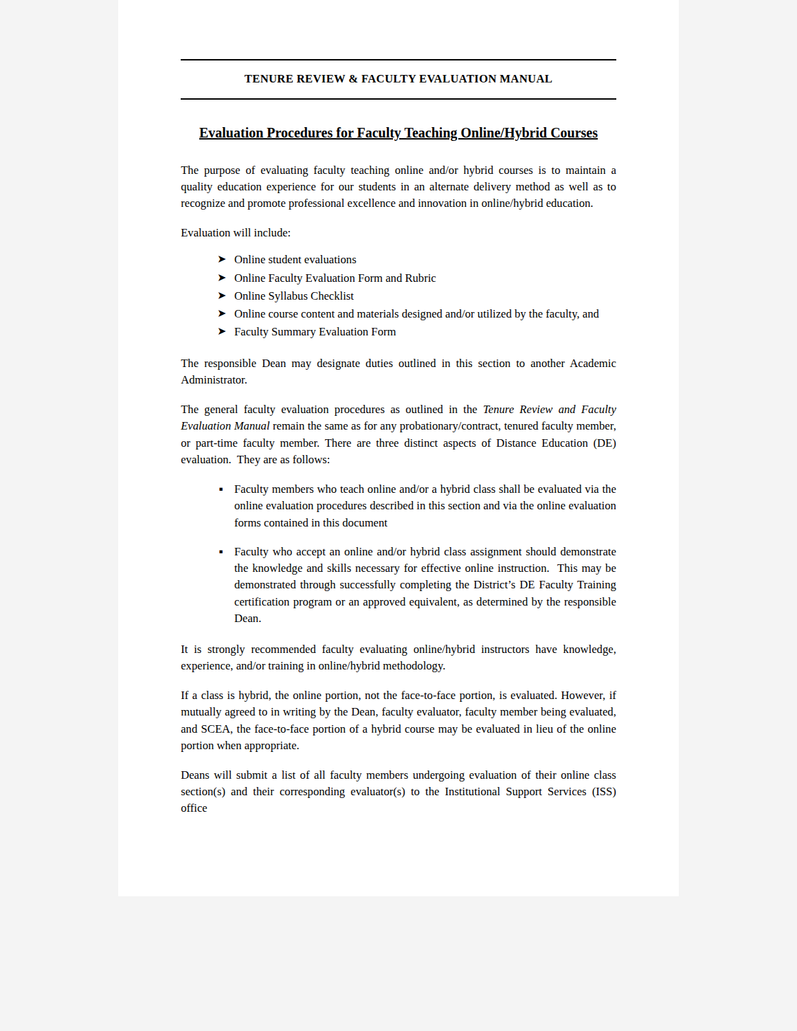TENURE REVIEW & FACULTY EVALUATION MANUAL
Evaluation Procedures for Faculty Teaching Online/Hybrid Courses
The purpose of evaluating faculty teaching online and/or hybrid courses is to maintain a quality education experience for our students in an alternate delivery method as well as to recognize and promote professional excellence and innovation in online/hybrid education.
Evaluation will include:
Online student evaluations
Online Faculty Evaluation Form and Rubric
Online Syllabus Checklist
Online course content and materials designed and/or utilized by the faculty, and
Faculty Summary Evaluation Form
The responsible Dean may designate duties outlined in this section to another Academic Administrator.
The general faculty evaluation procedures as outlined in the Tenure Review and Faculty Evaluation Manual remain the same as for any probationary/contract, tenured faculty member, or part-time faculty member. There are three distinct aspects of Distance Education (DE) evaluation. They are as follows:
Faculty members who teach online and/or a hybrid class shall be evaluated via the online evaluation procedures described in this section and via the online evaluation forms contained in this document
Faculty who accept an online and/or hybrid class assignment should demonstrate the knowledge and skills necessary for effective online instruction. This may be demonstrated through successfully completing the District’s DE Faculty Training certification program or an approved equivalent, as determined by the responsible Dean.
It is strongly recommended faculty evaluating online/hybrid instructors have knowledge, experience, and/or training in online/hybrid methodology.
If a class is hybrid, the online portion, not the face-to-face portion, is evaluated. However, if mutually agreed to in writing by the Dean, faculty evaluator, faculty member being evaluated, and SCEA, the face-to-face portion of a hybrid course may be evaluated in lieu of the online portion when appropriate.
Deans will submit a list of all faculty members undergoing evaluation of their online class section(s) and their corresponding evaluator(s) to the Institutional Support Services (ISS) office